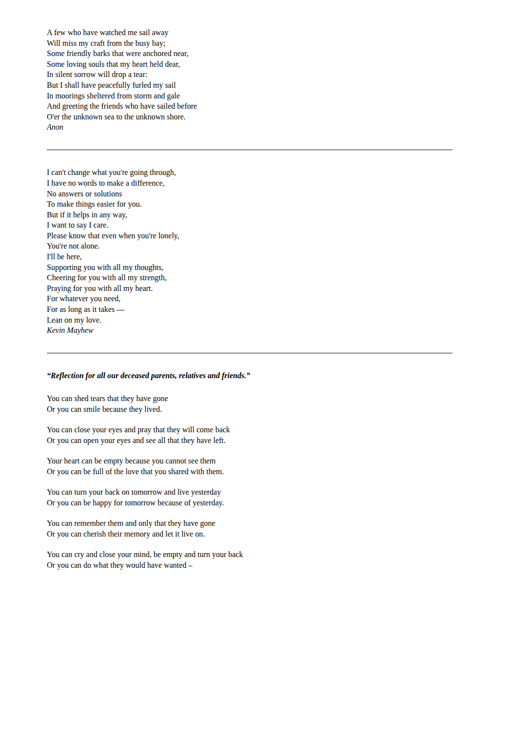A few who have watched me sail away
Will miss my craft from the busy bay;
Some friendly barks that were anchored near,
Some loving souls that my heart held dear,
In silent sorrow will drop a tear:
But I shall have peacefully furled my sail
In moorings sheltered from storm and gale
And greeting the friends who have sailed before
O'er the unknown sea to the unknown shore.
Anon
I can't change what you're going through,
I have no words to make a difference,
No answers or solutions
To make things easier for you.
But if it helps in any way,
I want to say I care.
Please know that even when you're lonely,
You're not alone.
I'll be here,
Supporting you with all my thoughts,
Cheering for you with all my strength,
Praying for you with all my heart.
For whatever you need,
For as long as it takes —
Lean on my love.
Kevin Mayhew
“Reflection for all our deceased parents, relatives and friends.”
You can shed tears that they have gone
Or you can smile because they lived.
You can close your eyes and pray that they will come back
Or you can open your eyes and see all that they have left.
Your heart can be empty because you cannot see them
Or you can be full of the love that you shared with them.
You can turn your back on tomorrow and live yesterday
Or you can be happy for tomorrow because of yesterday.
You can remember them and only that they have gone
Or you can cherish their memory and let it live on.
You can cry and close your mind, be empty and turn your back
Or you can do what they would have wanted –